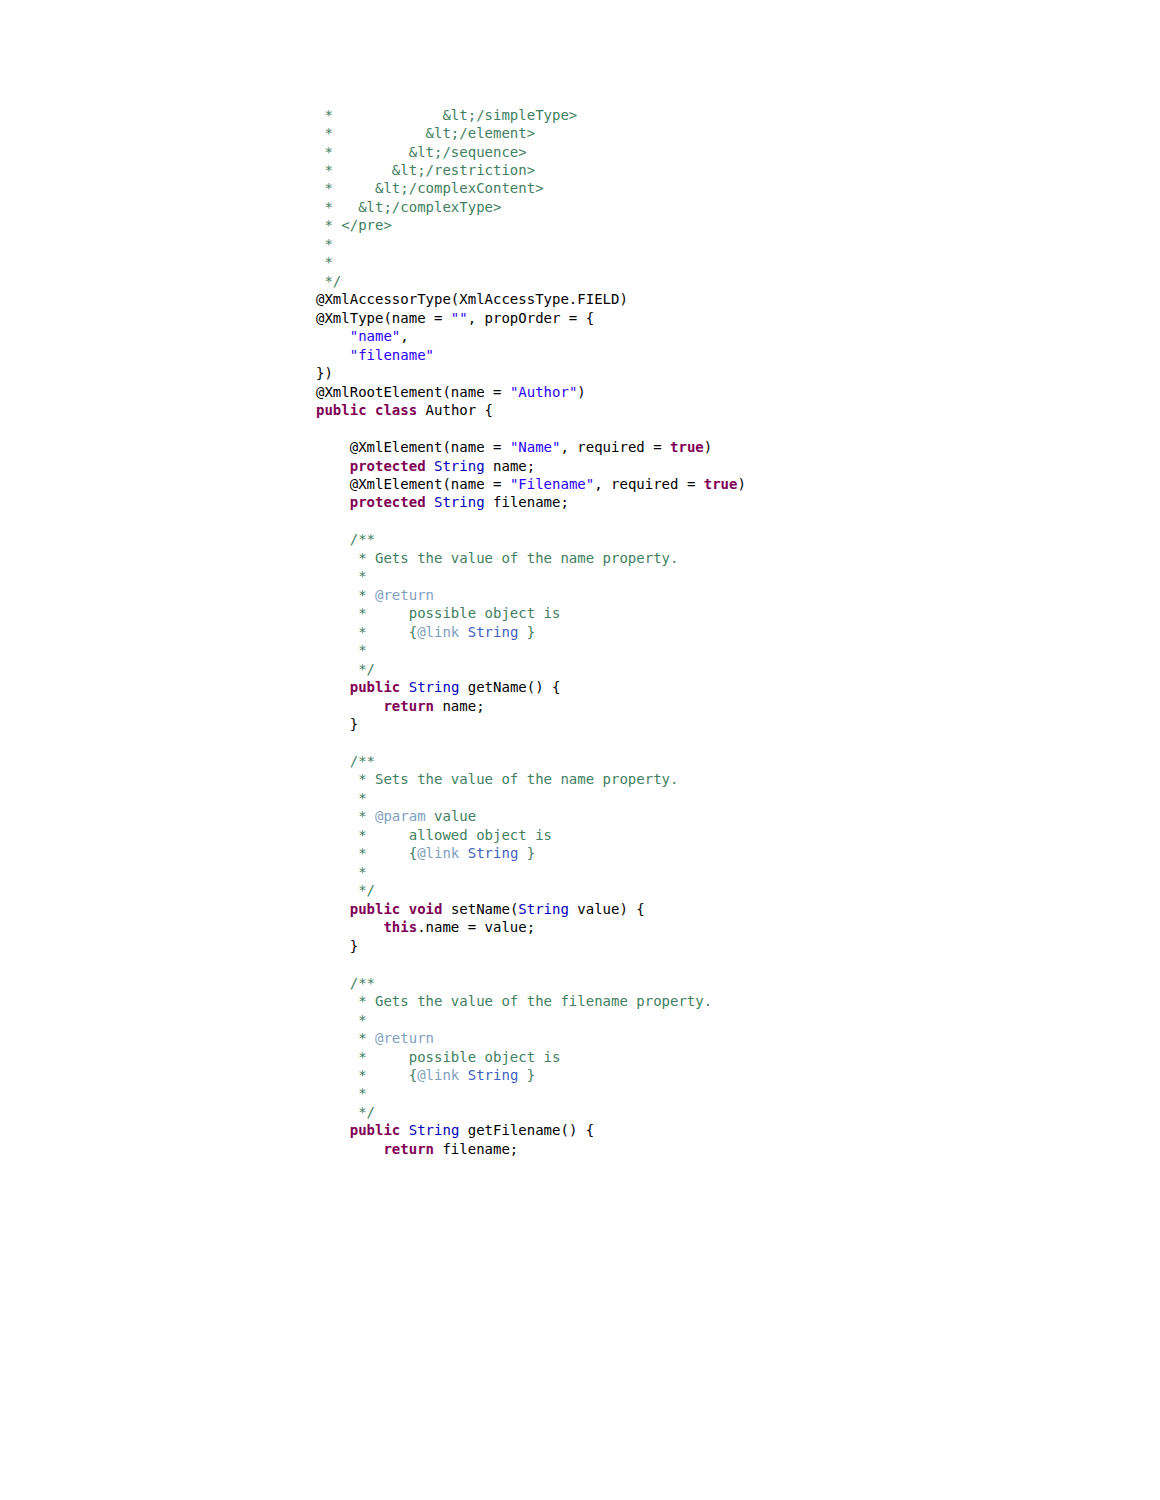*             &lt;/simpleType>
 *           &lt;/element>
 *         &lt;/sequence>
 *       &lt;/restriction>
 *     &lt;/complexContent>
 *   &lt;/complexType>
 * </pre>
 * 
 * 
 */
@XmlAccessorType(XmlAccessType.FIELD)
@XmlType(name = "", propOrder = {
    "name",
    "filename"
})
@XmlRootElement(name = "Author")
public class Author {

    @XmlElement(name = "Name", required = true)
    protected String name;
    @XmlElement(name = "Filename", required = true)
    protected String filename;

    /**
     * Gets the value of the name property.
     * 
     * @return
     *     possible object is
     *     {@link String }
     *     
     */
    public String getName() {
        return name;
    }

    /**
     * Sets the value of the name property.
     * 
     * @param value
     *     allowed object is
     *     {@link String }
     *     
     */
    public void setName(String value) {
        this.name = value;
    }

    /**
     * Gets the value of the filename property.
     * 
     * @return
     *     possible object is
     *     {@link String }
     *     
     */
    public String getFilename() {
        return filename;